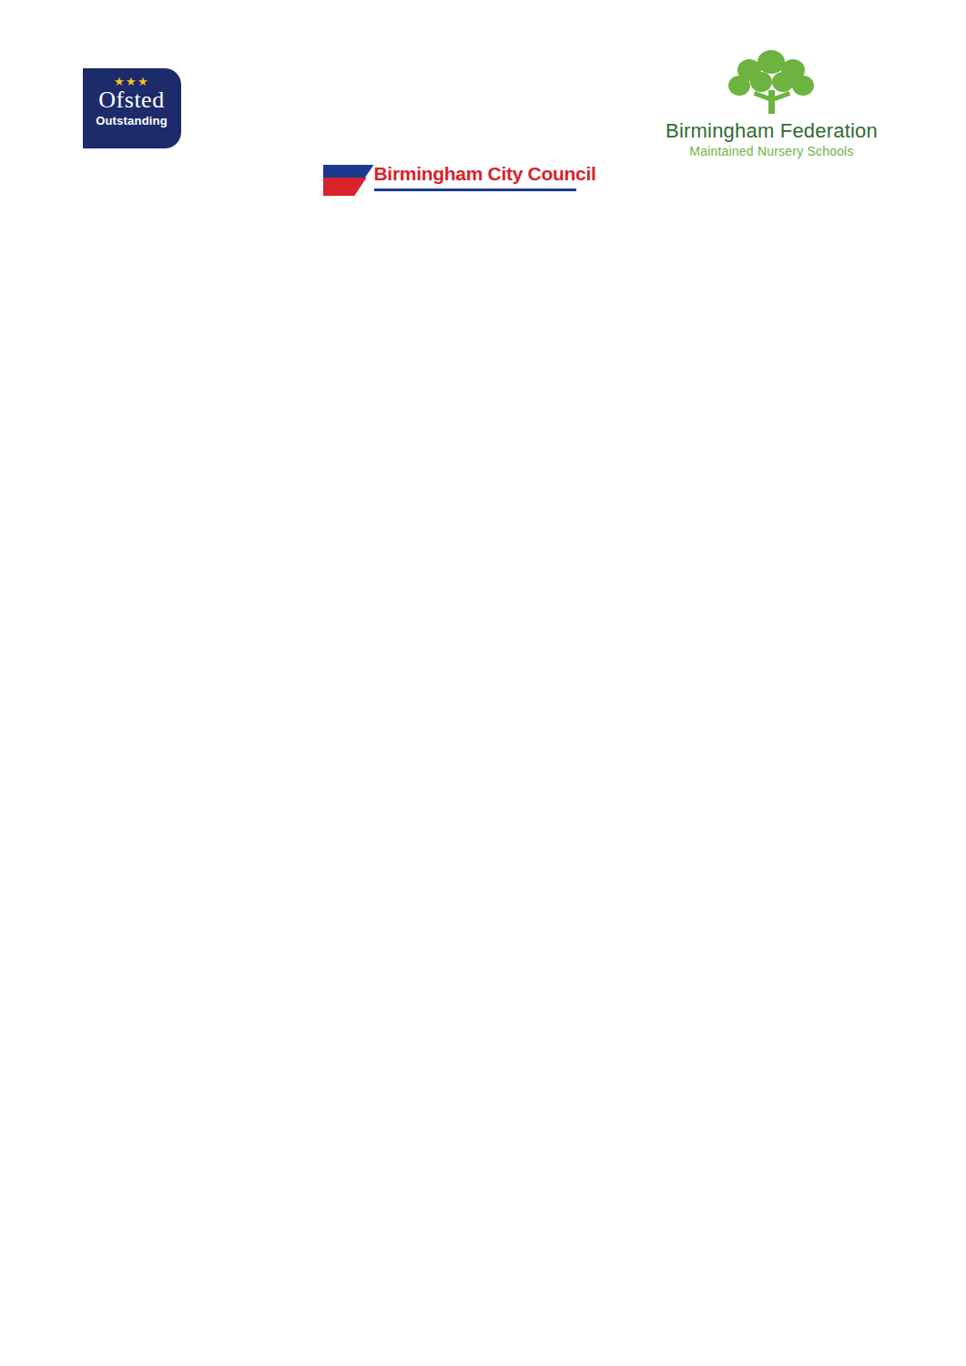★★★
Ofsted
Outstanding
Birmingham City Council
Birmingham Federation
Maintained Nursery Schools